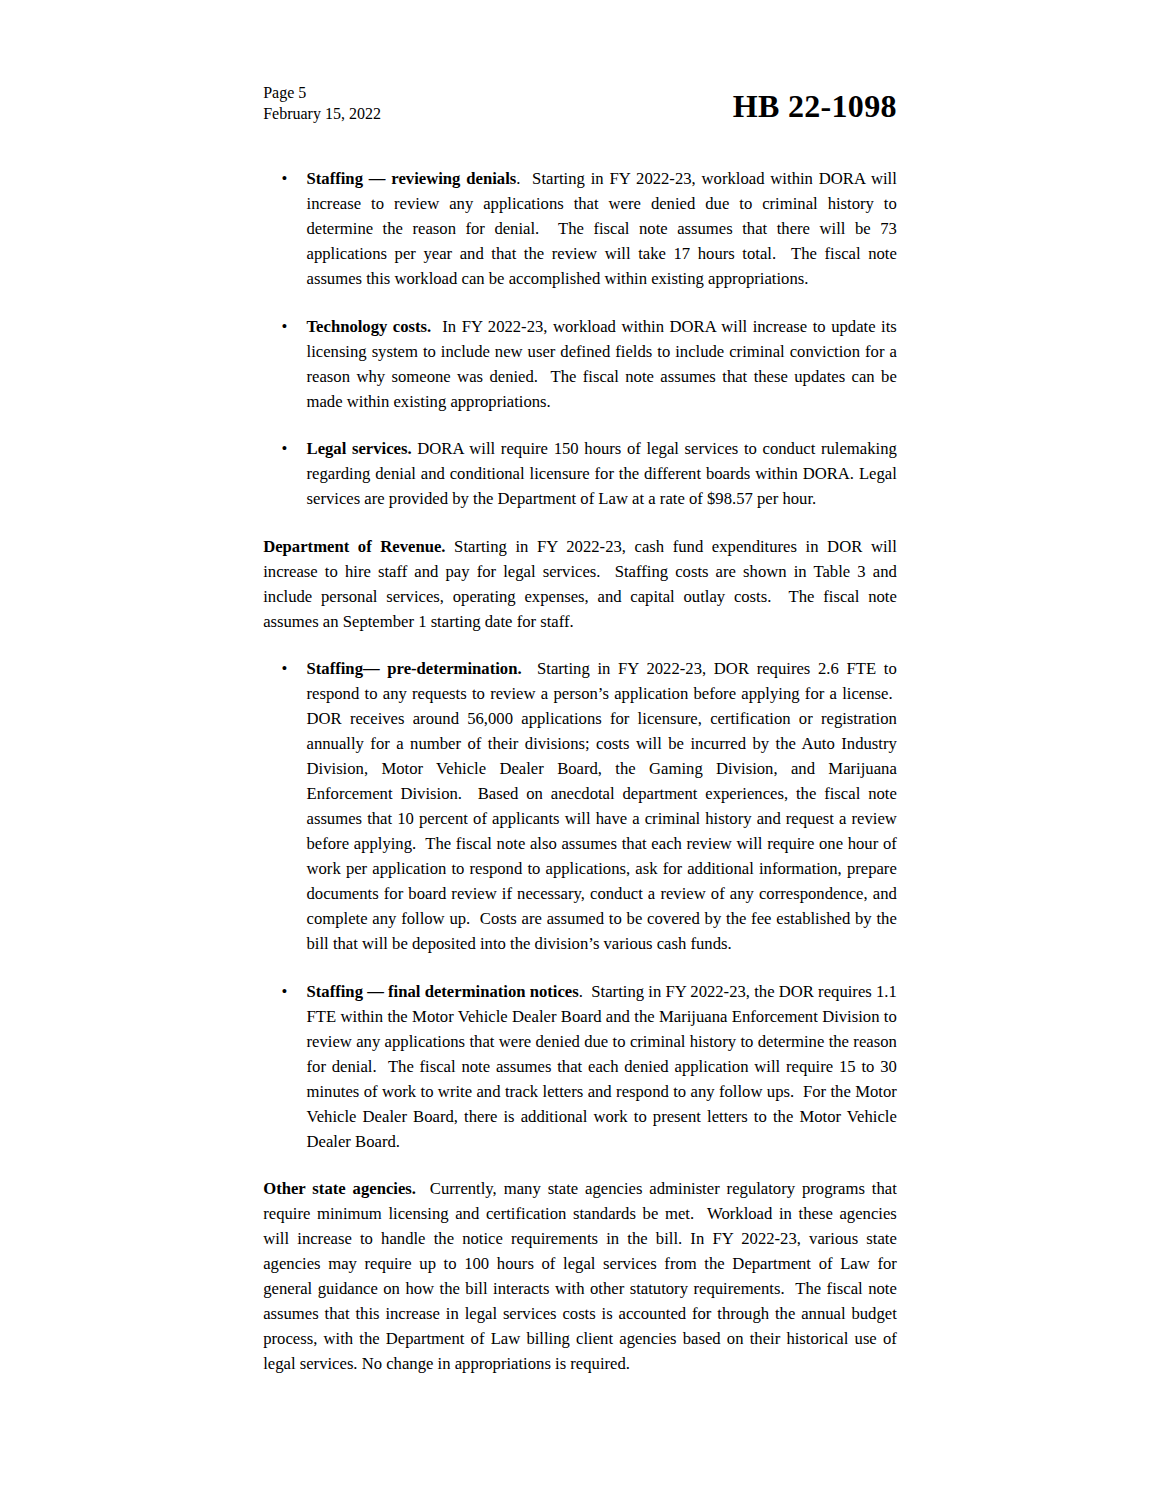Page 5
February 15, 2022
HB 22-1098
Staffing — reviewing denials. Starting in FY 2022-23, workload within DORA will increase to review any applications that were denied due to criminal history to determine the reason for denial. The fiscal note assumes that there will be 73 applications per year and that the review will take 17 hours total. The fiscal note assumes this workload can be accomplished within existing appropriations.
Technology costs. In FY 2022-23, workload within DORA will increase to update its licensing system to include new user defined fields to include criminal conviction for a reason why someone was denied. The fiscal note assumes that these updates can be made within existing appropriations.
Legal services. DORA will require 150 hours of legal services to conduct rulemaking regarding denial and conditional licensure for the different boards within DORA. Legal services are provided by the Department of Law at a rate of $98.57 per hour.
Department of Revenue. Starting in FY 2022-23, cash fund expenditures in DOR will increase to hire staff and pay for legal services. Staffing costs are shown in Table 3 and include personal services, operating expenses, and capital outlay costs. The fiscal note assumes an September 1 starting date for staff.
Staffing— pre-determination. Starting in FY 2022-23, DOR requires 2.6 FTE to respond to any requests to review a person’s application before applying for a license. DOR receives around 56,000 applications for licensure, certification or registration annually for a number of their divisions; costs will be incurred by the Auto Industry Division, Motor Vehicle Dealer Board, the Gaming Division, and Marijuana Enforcement Division. Based on anecdotal department experiences, the fiscal note assumes that 10 percent of applicants will have a criminal history and request a review before applying. The fiscal note also assumes that each review will require one hour of work per application to respond to applications, ask for additional information, prepare documents for board review if necessary, conduct a review of any correspondence, and complete any follow up. Costs are assumed to be covered by the fee established by the bill that will be deposited into the division’s various cash funds.
Staffing — final determination notices. Starting in FY 2022-23, the DOR requires 1.1 FTE within the Motor Vehicle Dealer Board and the Marijuana Enforcement Division to review any applications that were denied due to criminal history to determine the reason for denial. The fiscal note assumes that each denied application will require 15 to 30 minutes of work to write and track letters and respond to any follow ups. For the Motor Vehicle Dealer Board, there is additional work to present letters to the Motor Vehicle Dealer Board.
Other state agencies. Currently, many state agencies administer regulatory programs that require minimum licensing and certification standards be met. Workload in these agencies will increase to handle the notice requirements in the bill. In FY 2022-23, various state agencies may require up to 100 hours of legal services from the Department of Law for general guidance on how the bill interacts with other statutory requirements. The fiscal note assumes that this increase in legal services costs is accounted for through the annual budget process, with the Department of Law billing client agencies based on their historical use of legal services. No change in appropriations is required.